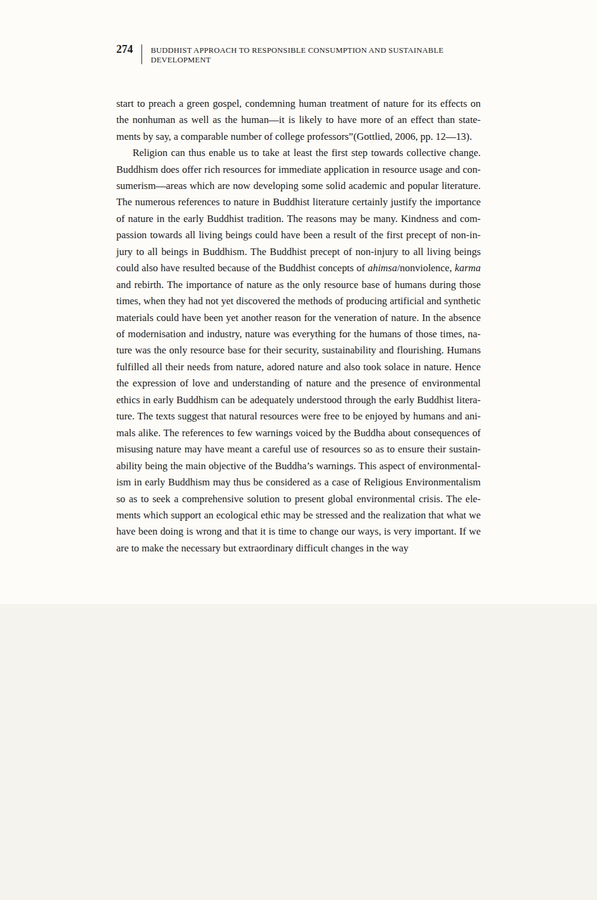274 Buddhist Approach to Responsible Consumption and Sustainable Development
start to preach a green gospel, condemning human treatment of nature for its effects on the nonhuman as well as the human—it is likely to have more of an effect than statements by say, a comparable number of college professors”(Gottlied, 2006, pp. 12—13).
Religion can thus enable us to take at least the first step towards collective change. Buddhism does offer rich resources for immediate application in resource usage and consumerism—areas which are now developing some solid academic and popular literature. The numerous references to nature in Buddhist literature certainly justify the importance of nature in the early Buddhist tradition. The reasons may be many. Kindness and compassion towards all living beings could have been a result of the first precept of non-injury to all beings in Buddhism. The Buddhist precept of non-injury to all living beings could also have resulted because of the Buddhist concepts of ahimsa/nonviolence, karma and rebirth. The importance of nature as the only resource base of humans during those times, when they had not yet discovered the methods of producing artificial and synthetic materials could have been yet another reason for the veneration of nature. In the absence of modernisation and industry, nature was everything for the humans of those times, nature was the only resource base for their security, sustainability and flourishing. Humans fulfilled all their needs from nature, adored nature and also took solace in nature. Hence the expression of love and understanding of nature and the presence of environmental ethics in early Buddhism can be adequately understood through the early Buddhist literature. The texts suggest that natural resources were free to be enjoyed by humans and animals alike. The references to few warnings voiced by the Buddha about consequences of misusing nature may have meant a careful use of resources so as to ensure their sustainability being the main objective of the Buddha’s warnings. This aspect of environmentalism in early Buddhism may thus be considered as a case of Religious Environmentalism so as to seek a comprehensive solution to present global environmental crisis. The elements which support an ecological ethic may be stressed and the realization that what we have been doing is wrong and that it is time to change our ways, is very important. If we are to make the necessary but extraordinary difficult changes in the way